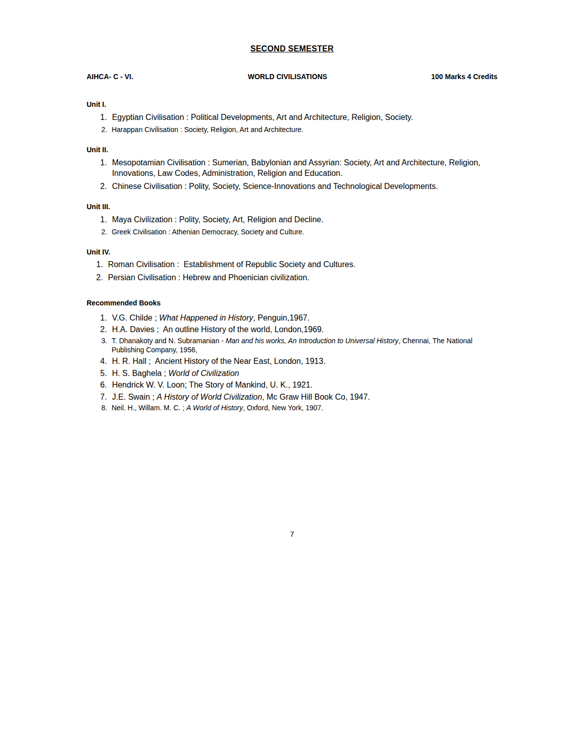SECOND SEMESTER
AIHCA- C - VI. WORLD CIVILISATIONS 100 Marks 4 Credits
Unit I.
Egyptian Civilisation : Political Developments, Art and Architecture, Religion, Society.
Harappan Civilisation : Society, Religion, Art and Architecture.
Unit II.
Mesopotamian Civilisation : Sumerian, Babylonian and Assyrian: Society, Art and Architecture, Religion, Innovations, Law Codes, Administration, Religion and Education.
Chinese Civilisation : Polity, Society, Science-Innovations and Technological Developments.
Unit III.
Maya Civilization : Polity, Society, Art, Religion and Decline.
Greek Civilisation : Athenian Democracy, Society and Culture.
Unit IV.
Roman Civilisation : Establishment of Republic Society and Cultures.
Persian Civilisation : Hebrew and Phoenician civilization.
Recommended Books
V.G. Childe ; What Happened in History, Penguin,1967.
H.A. Davies ; An outline History of the world, London,1969.
T. Dhanakoty and N. Subramanian - Man and his works, An Introduction to Universal History, Chennai, The National Publishing Company, 1956,
H. R. Hall ; Ancient History of the Near East, London, 1913.
H. S. Baghela ; World of Civilization
Hendrick W. V. Loon; The Story of Mankind, U. K., 1921.
J.E. Swain ; A History of World Civilization, Mc Graw Hill Book Co, 1947.
Neil. H., Willam. M. C. ; A World of History, Oxford, New York, 1907.
7